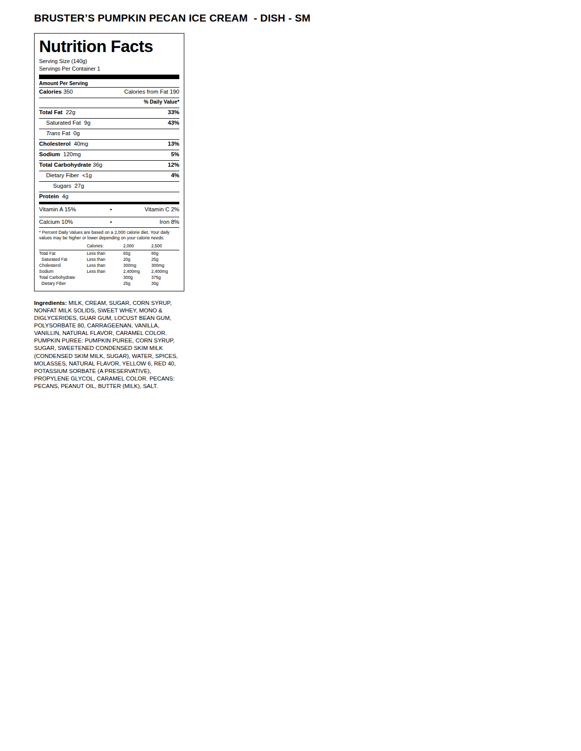BRUSTER’S PUMPKIN PECAN ICE CREAM - DISH - SM
Nutrition Facts
Serving Size (140g)
Servings Per Container 1
Amount Per Serving
| Calories 350 | Calories from Fat 190 |
| | % Daily Value* |
| Total Fat 22g | 33% |
| Saturated Fat 9g | 43% |
| Trans Fat 0g | |
| Cholesterol 40mg | 13% |
| Sodium 120mg | 5% |
| Total Carbohydrate 36g | 12% |
| Dietary Fiber <1g | 4% |
| Sugars 27g | |
| Protein 4g | |
| Vitamin A 15% | • | Vitamin C 2% |
| Calcium 10% | • | Iron 8% |
* Percent Daily Values are based on a 2,000 calorie diet. Your daily values may be higher or lower depending on your calorie needs:
| | Calories: | 2,000 | 2,500 |
| Total Fat | Less than | 65g | 80g |
| Saturated Fat | Less than | 20g | 25g |
| Cholesterol | Less than | 300mg | 300mg |
| Sodium | Less than | 2,400mg | 2,400mg |
| Total Carbohydrate | | 300g | 375g |
| Dietary Fiber | | 25g | 30g |
Ingredients: MILK, CREAM, SUGAR, CORN SYRUP, NONFAT MILK SOLIDS, SWEET WHEY, MONO & DIGLYCERIDES, GUAR GUM, LOCUST BEAN GUM, POLYSORBATE 80, CARRAGEENAN, VANILLA, VANILLIN, NATURAL FLAVOR, CARAMEL COLOR. PUMPKIN PUREE: PUMPKIN PUREE, CORN SYRUP, SUGAR, SWEETENED CONDENSED SKIM MILK (CONDENSED SKIM MILK, SUGAR), WATER, SPICES, MOLASSES, NATURAL FLAVOR, YELLOW 6, RED 40, POTASSIUM SORBATE (A PRESERVATIVE), PROPYLENE GLYCOL, CARAMEL COLOR. PECANS: PECANS, PEANUT OIL, BUTTER (MILK), SALT.